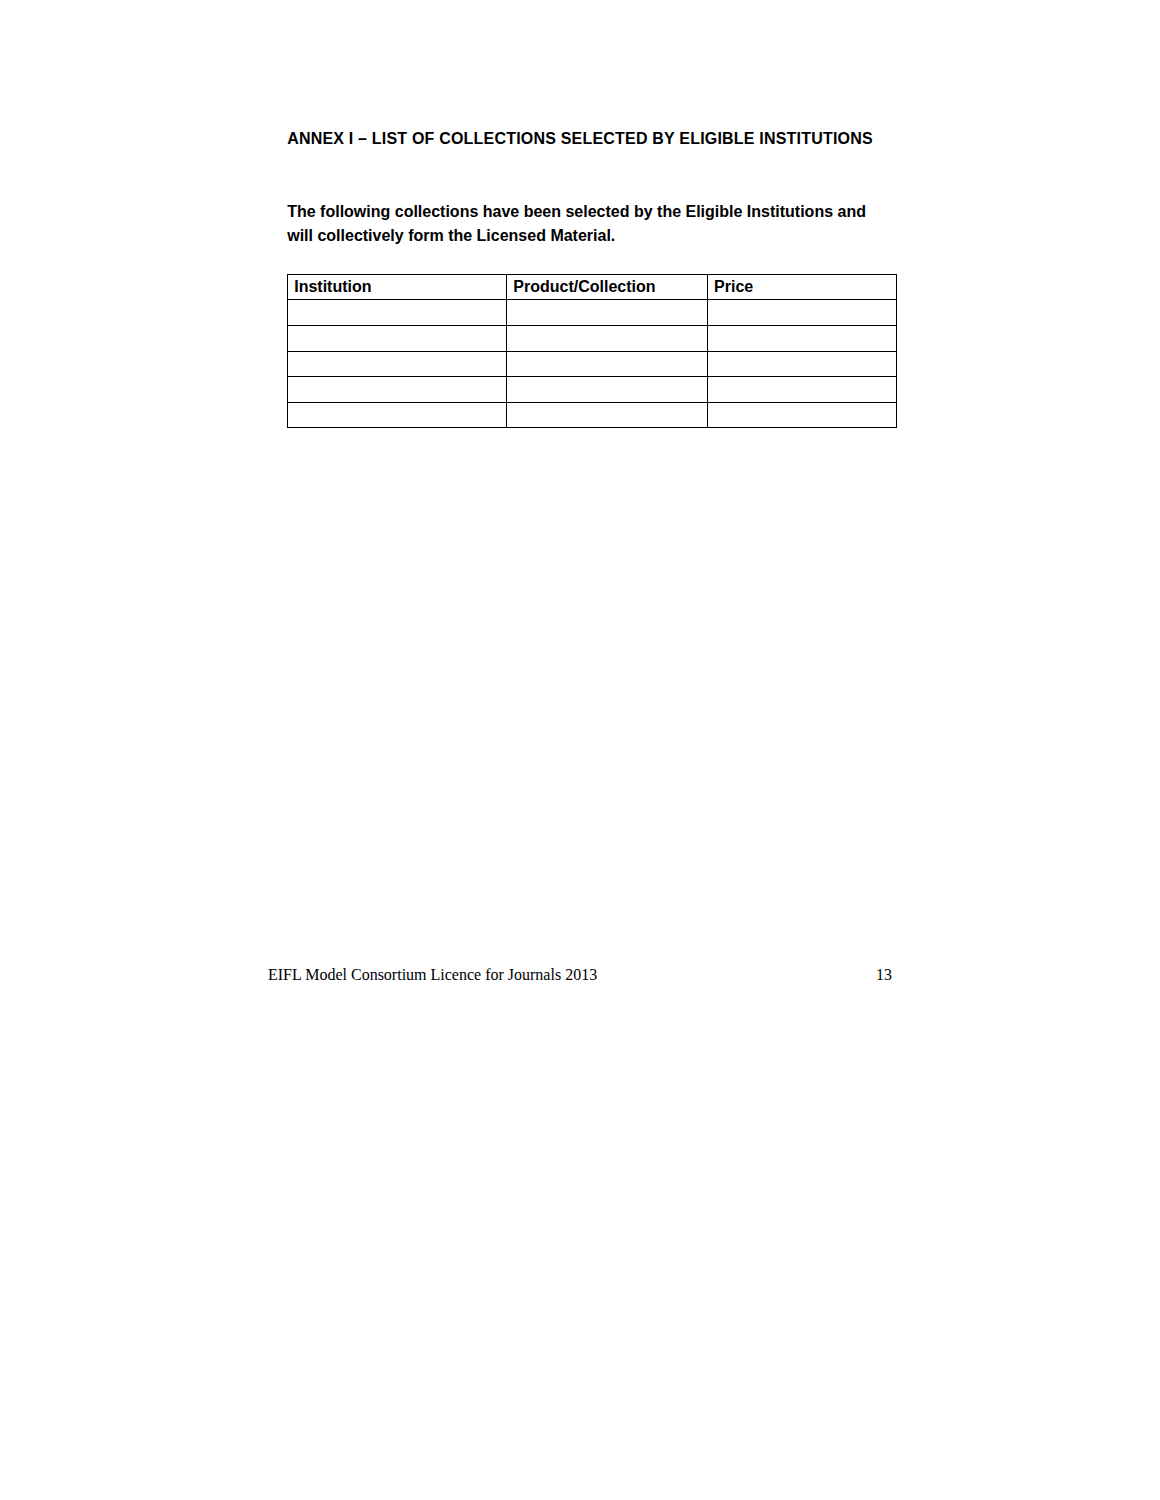ANNEX I – LIST OF COLLECTIONS SELECTED BY ELIGIBLE INSTITUTIONS
The following collections have been selected by the Eligible Institutions and will collectively form the Licensed Material.
| Institution | Product/Collection | Price |
| --- | --- | --- |
EIFL Model Consortium Licence for Journals 2013 13